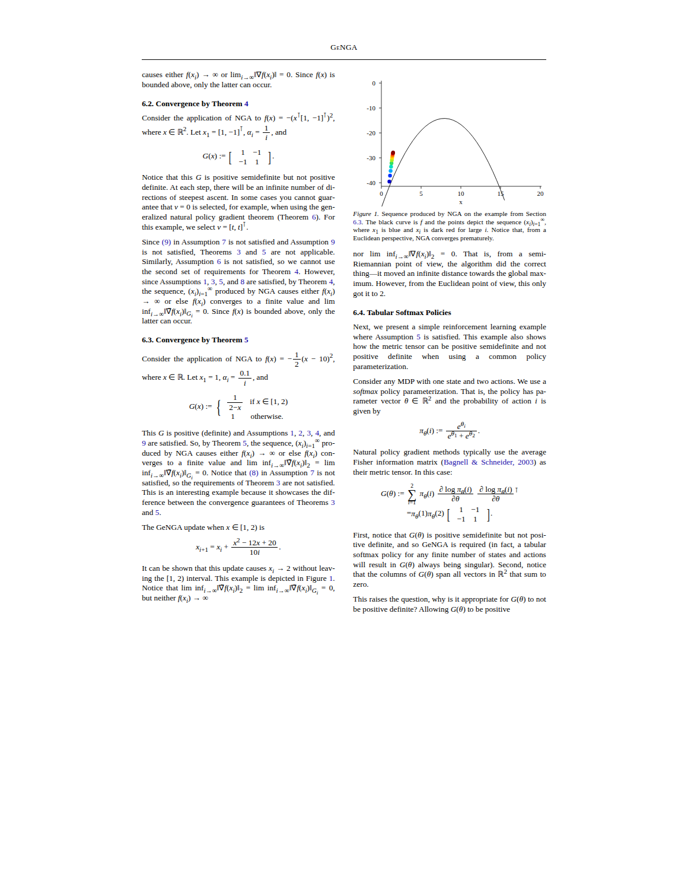GeNGA
causes either f(xi) → ∞ or limi→∞‖∇f(xi)‖ = 0. Since f(x) is bounded above, only the latter can occur.
6.2. Convergence by Theorem 4
Consider the application of NGA to f(x) = −(x⊺[1, −1]⊺)2, where x ∈ ℝ2. Let x1 = [1, −1]⊺, αi = 1 i, and
G(x) := [
| 1 | −1 |
| −1 | 1 |
].
Notice that this G is positive semidefinite but not positive definite. At each step, there will be an infinite number of directions of steepest ascent. In some cases you cannot guarantee that v = 0 is selected, for example, when using the generalized natural policy gradient theorem (Theorem 6). For this example, we select v = [t, t]⊺.
Since (9) in Assumption 7 is not satisfied and Assumption 9 is not satisfied, Theorems 3 and 5 are not applicable. Similarly, Assumption 6 is not satisfied, so we cannot use the second set of requirements for Theorem 4. However, since Assumptions 1, 3, 5, and 8 are satisfied, by Theorem 4, the sequence, (xi)i=1∞ produced by NGA causes either f(xi) → ∞ or else f(xi) converges to a finite value and lim infi→∞‖∇̃f(xi)‖Gi = 0. Since f(x) is bounded above, only the latter can occur.
6.3. Convergence by Theorem 5
Consider the application of NGA to f(x) = −12(x − 10)2, where x ∈ ℝ. Let x1 = 1, αi = 0.1 i, and
G(x) := { 12−x if x ∈ [1, 2) 1 otherwise.
This G is positive (definite) and Assumptions 1, 2, 3, 4, and 9 are satisfied. So, by Theorem 5, the sequence, (xi)i=1∞ produced by NGA causes either f(xi) → ∞ or else f(xi) converges to a finite value and lim infi→∞‖∇̃f(xi)‖2 = lim infi→∞‖∇̃f(xi)‖Gi = 0. Notice that (8) in Assumption 7 is not satisfied, so the requirements of Theorem 3 are not satisfied. This is an interesting example because it showcases the difference between the convergence guarantees of Theorems 3 and 5.
The GeNGA update when x ∈ [1, 2) is
xi+1 = xi + x2 − 12x + 2010i.
It can be shown that this update causes xi → 2 without leaving the [1, 2) interval. This example is depicted in Figure 1. Notice that lim infi→∞‖∇̃f(xi)‖2 = lim infi→∞‖∇̃f(xi)‖Gi = 0, but neither f(xi) → ∞
0 -10 -20 -30 -40 0 5 10 15 20 x
Figure 1. Sequence produced by NGA on the example from Section 6.3. The black curve is f and the points depict the sequence (xi)i=1∞, where x1 is blue and xi is dark red for large i. Notice that, from a Euclidean perspective, NGA converges prematurely.
nor lim infi→∞‖∇f(xi)‖2 = 0. That is, from a semi-Riemannian point of view, the algorithm did the correct thing—it moved an infinite distance towards the global maximum. However, from the Euclidean point of view, this only got it to 2.
6.4. Tabular Softmax Policies
Next, we present a simple reinforcement learning example where Assumption 5 is satisfied. This example also shows how the metric tensor can be positive semidefinite and not positive definite when using a common policy parameterization.
Consider any MDP with one state and two actions. We use a softmax policy parameterization. That is, the policy has parameter vector θ ∈ ℝ2 and the probability of action i is given by
πθ(i) := eθi eθ1 + eθ2.
Natural policy gradient methods typically use the average Fisher information matrix (Bagnell & Schneider, 2003) as their metric tensor. In this case:
G(θ) := 2∑i=1 πθ(i) ∂ log πθ(i)∂θ ∂ log πθ(i)∂θ⊺
=πθ(1)πθ(2) [
| 1 | −1 |
| −1 | 1 |
].
First, notice that G(θ) is positive semidefinite but not positive definite, and so GeNGA is required (in fact, a tabular softmax policy for any finite number of states and actions will result in G(θ) always being singular). Second, notice that the columns of G(θ) span all vectors in ℝ2 that sum to zero.
This raises the question, why is it appropriate for G(θ) to not be positive definite? Allowing G(θ) to be positive